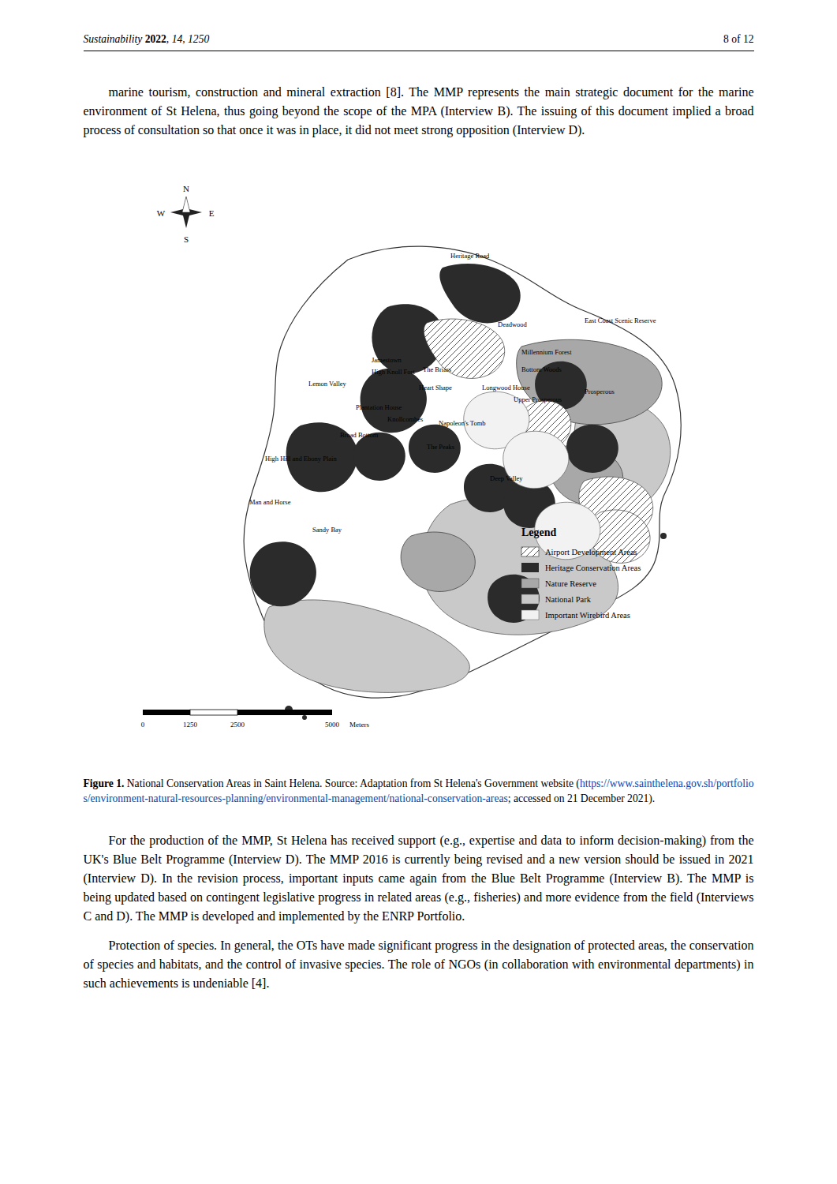Sustainability 2022, 14, 1250 8 of 12
marine tourism, construction and mineral extraction [8]. The MMP represents the main strategic document for the marine environment of St Helena, thus going beyond the scope of the MPA (Interview B). The issuing of this document implied a broad process of consultation so that once it was in place, it did not meet strong opposition (Interview D).
N S W E Heritage Road East Coast Scenic Reserve Deadwood Millennium Forest Bottom Woods Prosperous Upper Prosperous Longwood House Jamestown High Knoll Fort The Briars Heart Shape Lemon Valley Plantation House Knollcombes Napoleon's Tomb Broad Bottom High Hill and Ebony Plain The Peaks Deep Valley Man and Horse Sandy Bay Legend Airport Development Areas Heritage Conservation Areas Nature Reserve National Park Important Wirebird Areas 0 1250 2500 5000 Meters
Figure 1. National Conservation Areas in Saint Helena. Source: Adaptation from St Helena's Government website (https://www.sainthelena.gov.sh/portfolios/environment-natural-resources-planning/environmental-management/national-conservation-areas; accessed on 21 December 2021).
For the production of the MMP, St Helena has received support (e.g., expertise and data to inform decision-making) from the UK's Blue Belt Programme (Interview D). The MMP 2016 is currently being revised and a new version should be issued in 2021 (Interview D). In the revision process, important inputs came again from the Blue Belt Programme (Interview B). The MMP is being updated based on contingent legislative progress in related areas (e.g., fisheries) and more evidence from the field (Interviews C and D). The MMP is developed and implemented by the ENRP Portfolio.
Protection of species. In general, the OTs have made significant progress in the designation of protected areas, the conservation of species and habitats, and the control of invasive species. The role of NGOs (in collaboration with environmental departments) in such achievements is undeniable [4].